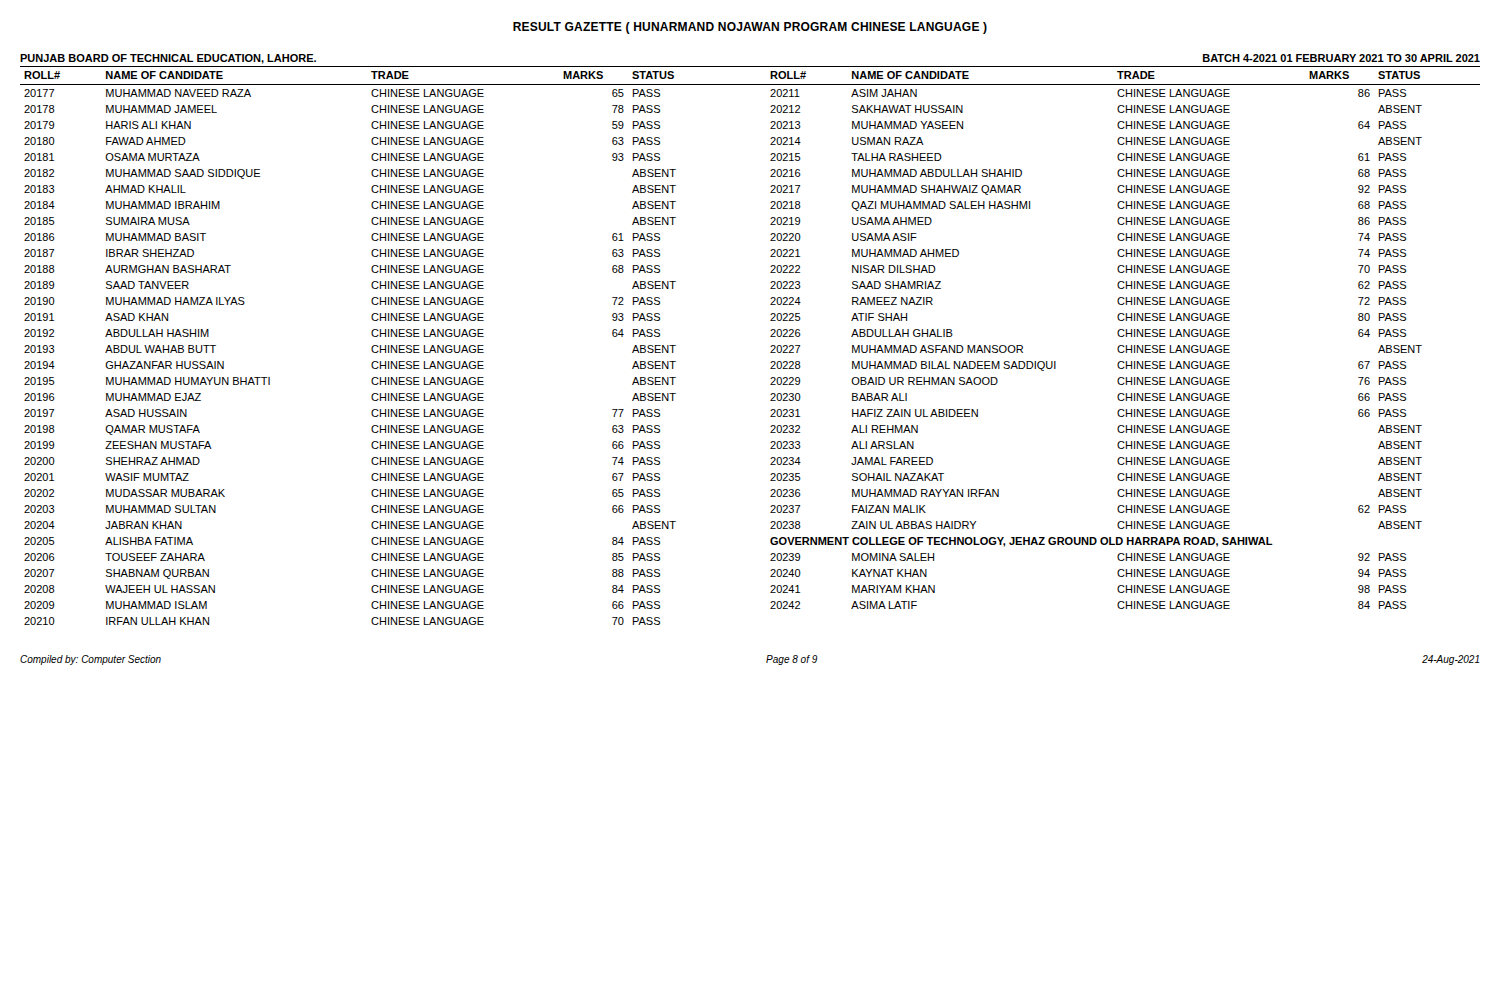RESULT GAZETTE ( HUNARMAND NOJAWAN PROGRAM CHINESE LANGUAGE )
PUNJAB BOARD OF TECHNICAL EDUCATION, LAHORE. BATCH 4-2021 01 FEBRUARY 2021 TO 30 APRIL 2021
| ROLL# | NAME OF CANDIDATE | TRADE | MARKS | STATUS | | ROLL# | NAME OF CANDIDATE | TRADE | MARKS | STATUS |
| --- | --- | --- | --- | --- | --- | --- | --- | --- | --- | --- |
| 20177 | MUHAMMAD NAVEED RAZA | CHINESE LANGUAGE | 65 | PASS | | 20211 | ASIM JAHAN | CHINESE LANGUAGE | 86 | PASS |
| 20178 | MUHAMMAD JAMEEL | CHINESE LANGUAGE | 78 | PASS | | 20212 | SAKHAWAT HUSSAIN | CHINESE LANGUAGE | | ABSENT |
| 20179 | HARIS ALI KHAN | CHINESE LANGUAGE | 59 | PASS | | 20213 | MUHAMMAD YASEEN | CHINESE LANGUAGE | 64 | PASS |
| 20180 | FAWAD AHMED | CHINESE LANGUAGE | 63 | PASS | | 20214 | USMAN RAZA | CHINESE LANGUAGE | | ABSENT |
| 20181 | OSAMA MURTAZA | CHINESE LANGUAGE | 93 | PASS | | 20215 | TALHA RASHEED | CHINESE LANGUAGE | 61 | PASS |
| 20182 | MUHAMMAD SAAD SIDDIQUE | CHINESE LANGUAGE | | ABSENT | | 20216 | MUHAMMAD ABDULLAH SHAHID | CHINESE LANGUAGE | 68 | PASS |
| 20183 | AHMAD KHALIL | CHINESE LANGUAGE | | ABSENT | | 20217 | MUHAMMAD SHAHWAIZ QAMAR | CHINESE LANGUAGE | 92 | PASS |
| 20184 | MUHAMMAD IBRAHIM | CHINESE LANGUAGE | | ABSENT | | 20218 | QAZI MUHAMMAD SALEH HASHMI | CHINESE LANGUAGE | 68 | PASS |
| 20185 | SUMAIRA MUSA | CHINESE LANGUAGE | | ABSENT | | 20219 | USAMA AHMED | CHINESE LANGUAGE | 86 | PASS |
| 20186 | MUHAMMAD BASIT | CHINESE LANGUAGE | 61 | PASS | | 20220 | USAMA ASIF | CHINESE LANGUAGE | 74 | PASS |
| 20187 | IBRAR SHEHZAD | CHINESE LANGUAGE | 63 | PASS | | 20221 | MUHAMMAD AHMED | CHINESE LANGUAGE | 74 | PASS |
| 20188 | AURMGHAN BASHARAT | CHINESE LANGUAGE | 68 | PASS | | 20222 | NISAR DILSHAD | CHINESE LANGUAGE | 70 | PASS |
| 20189 | SAAD TANVEER | CHINESE LANGUAGE | | ABSENT | | 20223 | SAAD SHAMRIAZ | CHINESE LANGUAGE | 62 | PASS |
| 20190 | MUHAMMAD HAMZA ILYAS | CHINESE LANGUAGE | 72 | PASS | | 20224 | RAMEEZ NAZIR | CHINESE LANGUAGE | 72 | PASS |
| 20191 | ASAD KHAN | CHINESE LANGUAGE | 93 | PASS | | 20225 | ATIF SHAH | CHINESE LANGUAGE | 80 | PASS |
| 20192 | ABDULLAH HASHIM | CHINESE LANGUAGE | 64 | PASS | | 20226 | ABDULLAH GHALIB | CHINESE LANGUAGE | 64 | PASS |
| 20193 | ABDUL WAHAB BUTT | CHINESE LANGUAGE | | ABSENT | | 20227 | MUHAMMAD ASFAND MANSOOR | CHINESE LANGUAGE | | ABSENT |
| 20194 | GHAZANFAR HUSSAIN | CHINESE LANGUAGE | | ABSENT | | 20228 | MUHAMMAD BILAL NADEEM SADDIQUI | CHINESE LANGUAGE | 67 | PASS |
| 20195 | MUHAMMAD HUMAYUN BHATTI | CHINESE LANGUAGE | | ABSENT | | 20229 | OBAID UR REHMAN SAOOD | CHINESE LANGUAGE | 76 | PASS |
| 20196 | MUHAMMAD EJAZ | CHINESE LANGUAGE | | ABSENT | | 20230 | BABAR ALI | CHINESE LANGUAGE | 66 | PASS |
| 20197 | ASAD HUSSAIN | CHINESE LANGUAGE | 77 | PASS | | 20231 | HAFIZ ZAIN UL ABIDEEN | CHINESE LANGUAGE | 66 | PASS |
| 20198 | QAMAR MUSTAFA | CHINESE LANGUAGE | 63 | PASS | | 20232 | ALI REHMAN | CHINESE LANGUAGE | | ABSENT |
| 20199 | ZEESHAN MUSTAFA | CHINESE LANGUAGE | 66 | PASS | | 20233 | ALI ARSLAN | CHINESE LANGUAGE | | ABSENT |
| 20200 | SHEHRAZ AHMAD | CHINESE LANGUAGE | 74 | PASS | | 20234 | JAMAL FAREED | CHINESE LANGUAGE | | ABSENT |
| 20201 | WASIF MUMTAZ | CHINESE LANGUAGE | 67 | PASS | | 20235 | SOHAIL NAZAKAT | CHINESE LANGUAGE | | ABSENT |
| 20202 | MUDASSAR MUBARAK | CHINESE LANGUAGE | 65 | PASS | | 20236 | MUHAMMAD RAYYAN IRFAN | CHINESE LANGUAGE | | ABSENT |
| 20203 | MUHAMMAD SULTAN | CHINESE LANGUAGE | 66 | PASS | | 20237 | FAIZAN MALIK | CHINESE LANGUAGE | 62 | PASS |
| 20204 | JABRAN KHAN | CHINESE LANGUAGE | | ABSENT | | 20238 | ZAIN UL ABBAS HAIDRY | CHINESE LANGUAGE | | ABSENT |
| 20205 | ALISHBA FATIMA | CHINESE LANGUAGE | 84 | PASS | | GOVERNMENT COLLEGE OF TECHNOLOGY, JEHAZ GROUND OLD HARRAPA ROAD, SAHIWAL |
| 20206 | TOUSEEF ZAHARA | CHINESE LANGUAGE | 85 | PASS | | 20239 | MOMINA SALEH | CHINESE LANGUAGE | 92 | PASS |
| 20207 | SHABNAM QURBAN | CHINESE LANGUAGE | 88 | PASS | | 20240 | KAYNAT KHAN | CHINESE LANGUAGE | 94 | PASS |
| 20208 | WAJEEH UL HASSAN | CHINESE LANGUAGE | 84 | PASS | | 20241 | MARIYAM KHAN | CHINESE LANGUAGE | 98 | PASS |
| 20209 | MUHAMMAD ISLAM | CHINESE LANGUAGE | 66 | PASS | | 20242 | ASIMA LATIF | CHINESE LANGUAGE | 84 | PASS |
| 20210 | IRFAN ULLAH KHAN | CHINESE LANGUAGE | 70 | PASS | | | | | | |
Compiled by: Computer Section Page 8 of 9 24-Aug-2021